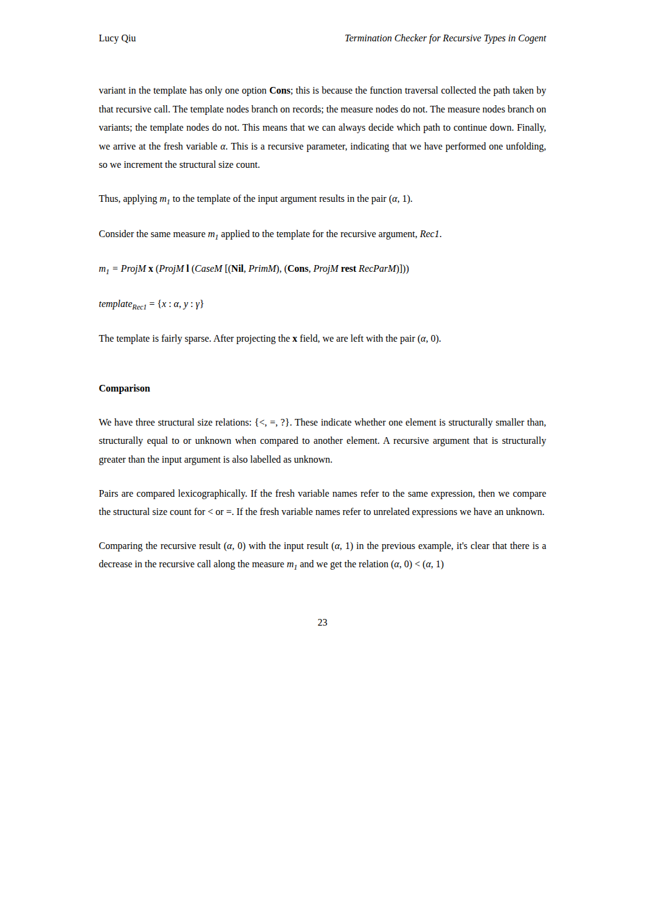Lucy Qiu Termination Checker for Recursive Types in Cogent
variant in the template has only one option Cons; this is because the function traversal collected the path taken by that recursive call. The template nodes branch on records; the measure nodes do not. The measure nodes branch on variants; the template nodes do not. This means that we can always decide which path to continue down. Finally, we arrive at the fresh variable α. This is a recursive parameter, indicating that we have performed one unfolding, so we increment the structural size count.
Thus, applying m1 to the template of the input argument results in the pair (α, 1).
Consider the same measure m1 applied to the template for the recursive argument, Rec1.
m1 = ProjM x (ProjM l (CaseM [(Nil, PrimM), (Cons, ProjM rest RecParM)]))
templateRec1 = {x : α, y : γ}
The template is fairly sparse. After projecting the x field, we are left with the pair (α, 0).
Comparison
We have three structural size relations: {<, =, ?}. These indicate whether one element is structurally smaller than, structurally equal to or unknown when compared to another element. A recursive argument that is structurally greater than the input argument is also labelled as unknown.
Pairs are compared lexicographically. If the fresh variable names refer to the same expression, then we compare the structural size count for < or =. If the fresh variable names refer to unrelated expressions we have an unknown.
Comparing the recursive result (α, 0) with the input result (α, 1) in the previous example, it's clear that there is a decrease in the recursive call along the measure m1 and we get the relation (α, 0) < (α, 1)
23